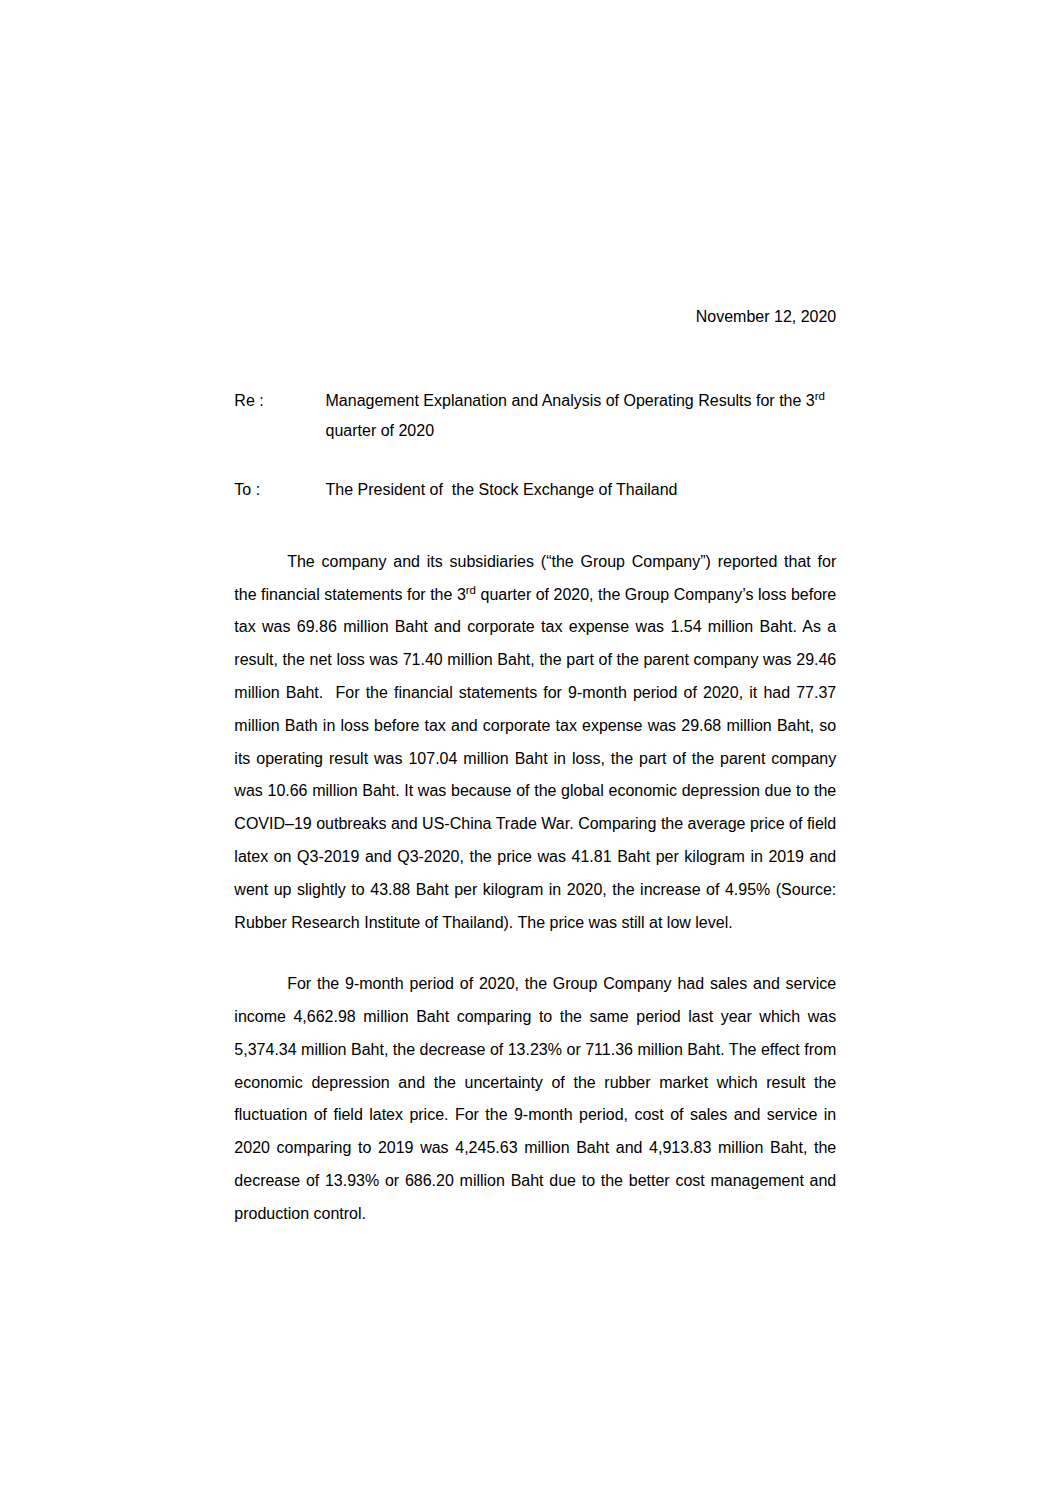November 12, 2020
| Re : | Management Explanation and Analysis of Operating Results for the 3 rd quarter of 2020 |
| To : | The President of the Stock Exchange of Thailand |
The company and its subsidiaries (“the Group Company”) reported that for the financial statements for the 3rd quarter of 2020, the Group Company’s loss before tax was 69.86 million Baht and corporate tax expense was 1.54 million Baht. As a result, the net loss was 71.40 million Baht, the part of the parent company was 29.46 million Baht. For the financial statements for 9-month period of 2020, it had 77.37 million Bath in loss before tax and corporate tax expense was 29.68 million Baht, so its operating result was 107.04 million Baht in loss, the part of the parent company was 10.66 million Baht. It was because of the global economic depression due to the COVID–19 outbreaks and US-China Trade War. Comparing the average price of field latex on Q3-2019 and Q3-2020, the price was 41.81 Baht per kilogram in 2019 and went up slightly to 43.88 Baht per kilogram in 2020, the increase of 4.95% (Source: Rubber Research Institute of Thailand). The price was still at low level.
For the 9-month period of 2020, the Group Company had sales and service income 4,662.98 million Baht comparing to the same period last year which was 5,374.34 million Baht, the decrease of 13.23% or 711.36 million Baht. The effect from economic depression and the uncertainty of the rubber market which result the fluctuation of field latex price. For the 9-month period, cost of sales and service in 2020 comparing to 2019 was 4,245.63 million Baht and 4,913.83 million Baht, the decrease of 13.93% or 686.20 million Baht due to the better cost management and production control.